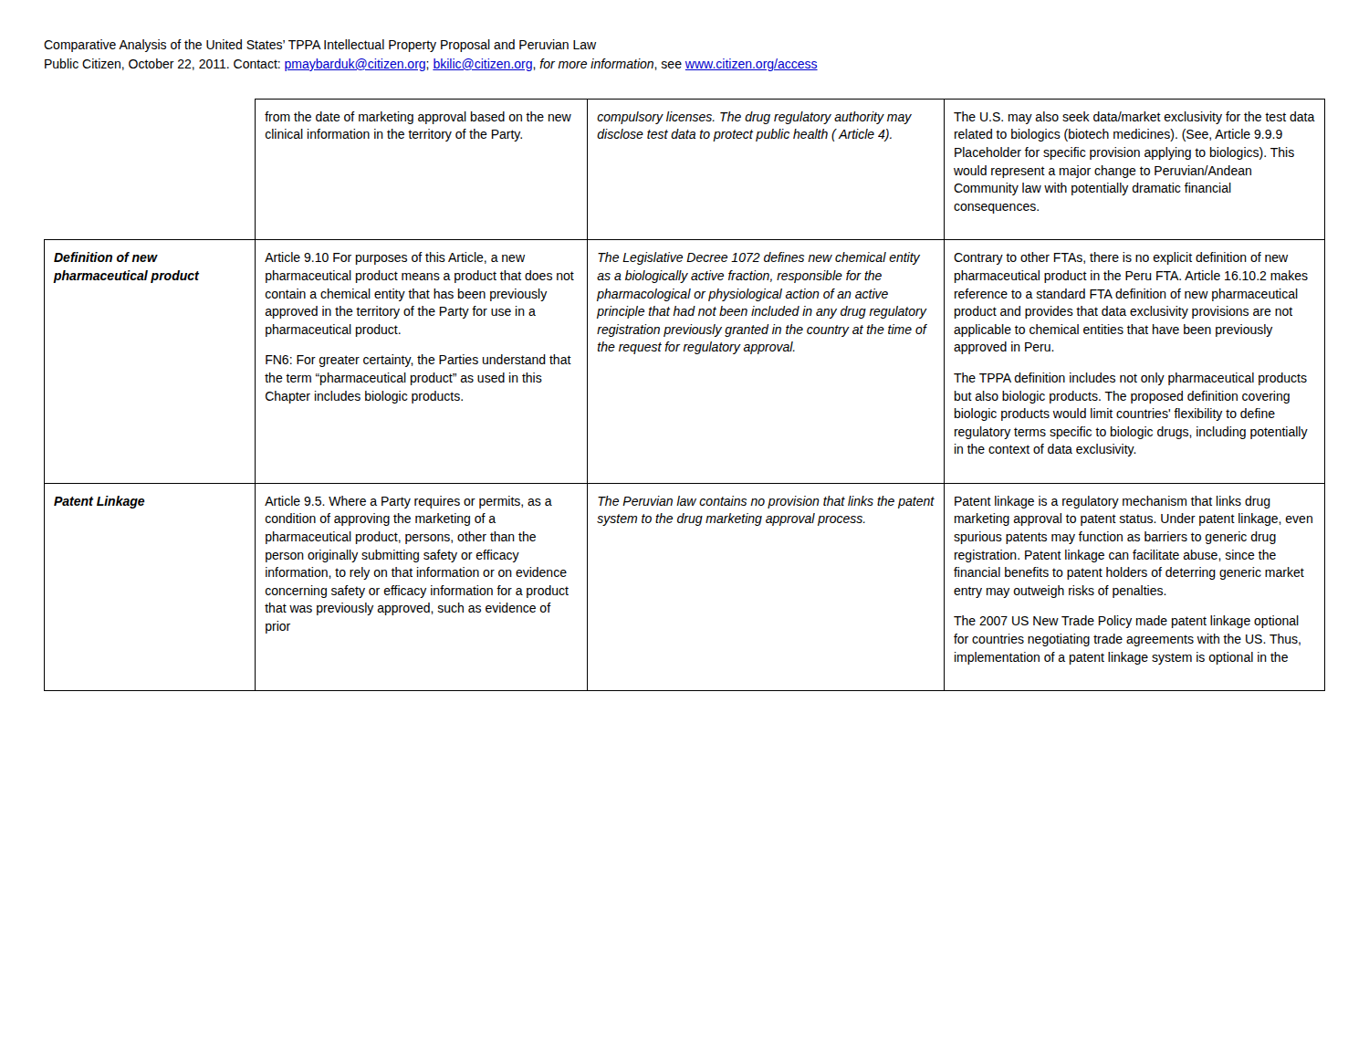Comparative Analysis of the United States’ TPPA Intellectual Property Proposal and Peruvian Law
Public Citizen, October 22, 2011. Contact: pmaybarduk@citizen.org; bkilic@citizen.org, for more information, see www.citizen.org/access
| | from the date of marketing approval based on the new clinical information in the territory of the Party. | compulsory licenses. The drug regulatory authority may disclose test data to protect public health ( Article 4). | The U.S. may also seek data/market exclusivity for the test data related to biologics (biotech medicines). (See, Article 9.9.9 Placeholder for specific provision applying to biologics). This would represent a major change to Peruvian/Andean Community law with potentially dramatic financial consequences. |
| Definition of new pharmaceutical product | Article 9.10 For purposes of this Article, a new pharmaceutical product means a product that does not contain a chemical entity that has been previously approved in the territory of the Party for use in a pharmaceutical product. FN6: For greater certainty, the Parties understand that the term “pharmaceutical product” as used in this Chapter includes biologic products. | The Legislative Decree 1072 defines new chemical entity as a biologically active fraction, responsible for the pharmacological or physiological action of an active principle that had not been included in any drug regulatory registration previously granted in the country at the time of the request for regulatory approval. | Contrary to other FTAs, there is no explicit definition of new pharmaceutical product in the Peru FTA. Article 16.10.2 makes reference to a standard FTA definition of new pharmaceutical product and provides that data exclusivity provisions are not applicable to chemical entities that have been previously approved in Peru. The TPPA definition includes not only pharmaceutical products but also biologic products. The proposed definition covering biologic products would limit countries' flexibility to define regulatory terms specific to biologic drugs, including potentially in the context of data exclusivity. |
| Patent Linkage | Article 9.5. Where a Party requires or permits, as a condition of approving the marketing of a pharmaceutical product, persons, other than the person originally submitting safety or efficacy information, to rely on that information or on evidence concerning safety or efficacy information for a product that was previously approved, such as evidence of prior | The Peruvian law contains no provision that links the patent system to the drug marketing approval process. | Patent linkage is a regulatory mechanism that links drug marketing approval to patent status. Under patent linkage, even spurious patents may function as barriers to generic drug registration. Patent linkage can facilitate abuse, since the financial benefits to patent holders of deterring generic market entry may outweigh risks of penalties. The 2007 US New Trade Policy made patent linkage optional for countries negotiating trade agreements with the US. Thus, implementation of a patent linkage system is optional in the |